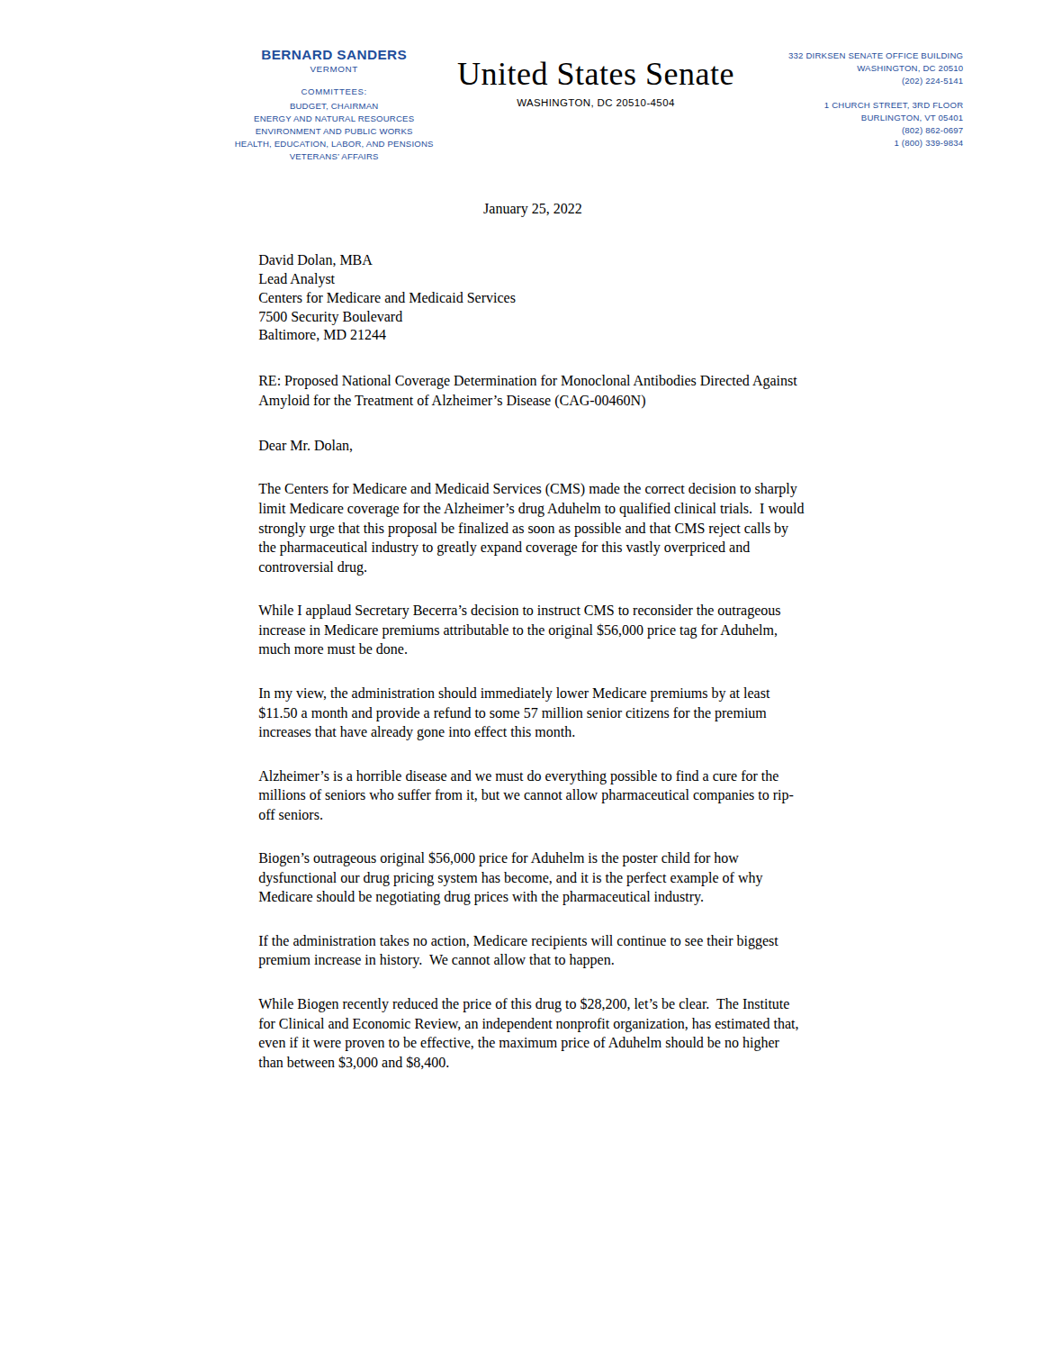BERNARD SANDERS
VERMONT
COMMITTEES:
BUDGET, CHAIRMAN ENERGY AND NATURAL RESOURCES ENVIRONMENT AND PUBLIC WORKS HEALTH, EDUCATION, LABOR, AND PENSIONS VETERANS’ AFFAIRS
United States Senate
WASHINGTON, DC 20510-4504
332 DIRKSEN SENATE OFFICE BUILDING WASHINGTON, DC 20510 (202) 224-5141 1 CHURCH STREET, 3RD FLOOR BURLINGTON, VT 05401 (802) 862-0697 1 (800) 339-9834
January 25, 2022
David Dolan, MBA
Lead Analyst
Centers for Medicare and Medicaid Services
7500 Security Boulevard
Baltimore, MD 21244
RE: Proposed National Coverage Determination for Monoclonal Antibodies Directed Against Amyloid for the Treatment of Alzheimer’s Disease (CAG-00460N)
Dear Mr. Dolan,
The Centers for Medicare and Medicaid Services (CMS) made the correct decision to sharply limit Medicare coverage for the Alzheimer’s drug Aduhelm to qualified clinical trials. I would strongly urge that this proposal be finalized as soon as possible and that CMS reject calls by the pharmaceutical industry to greatly expand coverage for this vastly overpriced and controversial drug.
While I applaud Secretary Becerra’s decision to instruct CMS to reconsider the outrageous increase in Medicare premiums attributable to the original $56,000 price tag for Aduhelm, much more must be done.
In my view, the administration should immediately lower Medicare premiums by at least $11.50 a month and provide a refund to some 57 million senior citizens for the premium increases that have already gone into effect this month.
Alzheimer’s is a horrible disease and we must do everything possible to find a cure for the millions of seniors who suffer from it, but we cannot allow pharmaceutical companies to rip-off seniors.
Biogen’s outrageous original $56,000 price for Aduhelm is the poster child for how dysfunctional our drug pricing system has become, and it is the perfect example of why Medicare should be negotiating drug prices with the pharmaceutical industry.
If the administration takes no action, Medicare recipients will continue to see their biggest premium increase in history. We cannot allow that to happen.
While Biogen recently reduced the price of this drug to $28,200, let’s be clear. The Institute for Clinical and Economic Review, an independent nonprofit organization, has estimated that, even if it were proven to be effective, the maximum price of Aduhelm should be no higher than between $3,000 and $8,400.